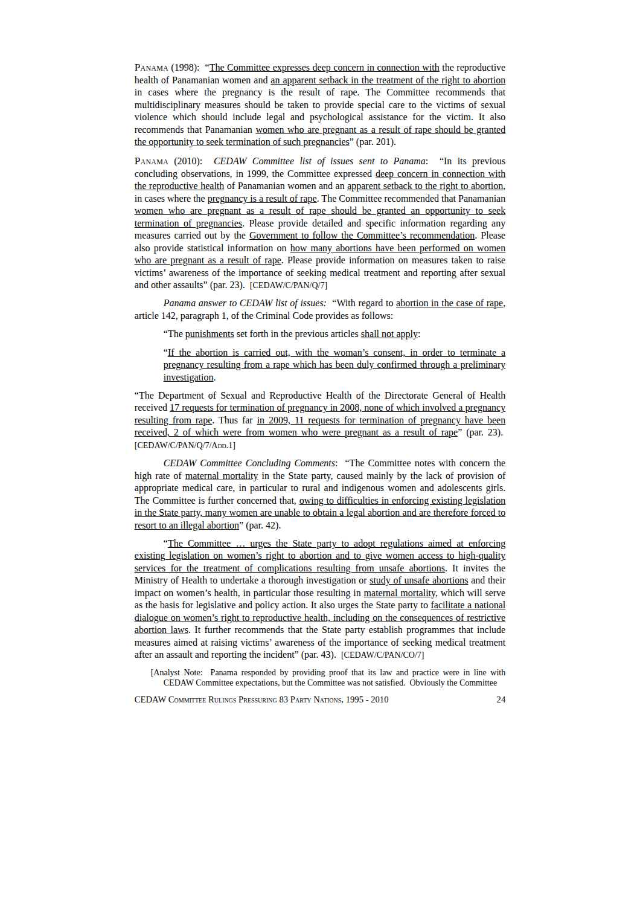Panama (1998): “The Committee expresses deep concern in connection with the reproductive health of Panamanian women and an apparent setback in the treatment of the right to abortion in cases where the pregnancy is the result of rape. The Committee recommends that multidisciplinary measures should be taken to provide special care to the victims of sexual violence which should include legal and psychological assistance for the victim. It also recommends that Panamanian women who are pregnant as a result of rape should be granted the opportunity to seek termination of such pregnancies” (par. 201).
Panama (2010): CEDAW Committee list of issues sent to Panama: “In its previous concluding observations, in 1999, the Committee expressed deep concern in connection with the reproductive health of Panamanian women and an apparent setback to the right to abortion, in cases where the pregnancy is a result of rape. The Committee recommended that Panamanian women who are pregnant as a result of rape should be granted an opportunity to seek termination of pregnancies. Please provide detailed and specific information regarding any measures carried out by the Government to follow the Committee’s recommendation. Please also provide statistical information on how many abortions have been performed on women who are pregnant as a result of rape. Please provide information on measures taken to raise victims’ awareness of the importance of seeking medical treatment and reporting after sexual and other assaults” (par. 23). [CEDAW/C/PAN/Q/7]
Panama answer to CEDAW list of issues: “With regard to abortion in the case of rape, article 142, paragraph 1, of the Criminal Code provides as follows:
“The punishments set forth in the previous articles shall not apply:
“If the abortion is carried out, with the woman’s consent, in order to terminate a pregnancy resulting from a rape which has been duly confirmed through a preliminary investigation.
“The Department of Sexual and Reproductive Health of the Directorate General of Health received 17 requests for termination of pregnancy in 2008, none of which involved a pregnancy resulting from rape. Thus far in 2009, 11 requests for termination of pregnancy have been received, 2 of which were from women who were pregnant as a result of rape” (par. 23). [CEDAW/C/PAN/Q/7/Add.1]
CEDAW Committee Concluding Comments: “The Committee notes with concern the high rate of maternal mortality in the State party, caused mainly by the lack of provision of appropriate medical care, in particular to rural and indigenous women and adolescents girls. The Committee is further concerned that, owing to difficulties in enforcing existing legislation in the State party, many women are unable to obtain a legal abortion and are therefore forced to resort to an illegal abortion” (par. 42).
“The Committee … urges the State party to adopt regulations aimed at enforcing existing legislation on women’s right to abortion and to give women access to high-quality services for the treatment of complications resulting from unsafe abortions. It invites the Ministry of Health to undertake a thorough investigation or study of unsafe abortions and their impact on women’s health, in particular those resulting in maternal mortality, which will serve as the basis for legislative and policy action. It also urges the State party to facilitate a national dialogue on women’s right to reproductive health, including on the consequences of restrictive abortion laws. It further recommends that the State party establish programmes that include measures aimed at raising victims’ awareness of the importance of seeking medical treatment after an assault and reporting the incident” (par. 43). [CEDAW/C/PAN/CO/7]
[Analyst Note: Panama responded by providing proof that its law and practice were in line with CEDAW Committee expectations, but the Committee was not satisfied. Obviously the Committee
CEDAW Committee Rulings Pressuring 83 Party Nations, 1995 - 2010 24